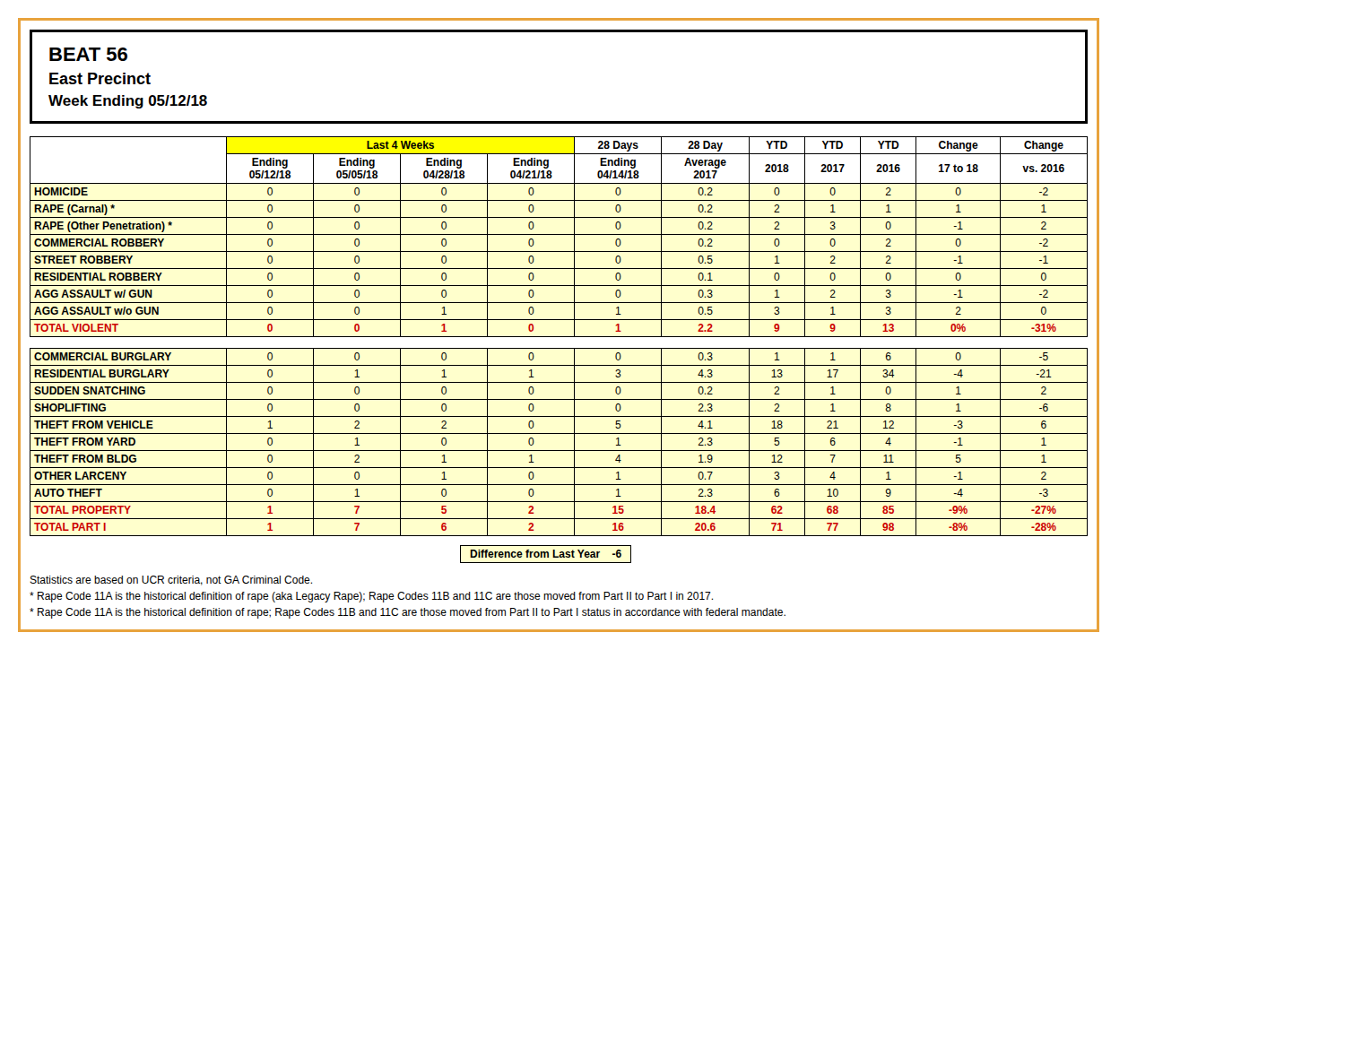BEAT 56
East Precinct
Week Ending 05/12/18
| | Last 4 Weeks | 28 Days | 28 Day | YTD | YTD | YTD | Change | Change |
| --- | --- | --- | --- | --- | --- | --- | --- | --- |
| Ending 05/12/18 | Ending 05/05/18 | Ending 04/28/18 | Ending 04/21/18 | Ending 04/14/18 | Average 2017 | 2018 | 2017 | 2016 | 17 to 18 | vs. 2016 |
| HOMICIDE | 0 | 0 | 0 | 0 | 0 | 0.2 | 0 | 0 | 2 | 0 | -2 |
| RAPE (Carnal) * | 0 | 0 | 0 | 0 | 0 | 0.2 | 2 | 1 | 1 | 1 | 1 |
| RAPE (Other Penetration) * | 0 | 0 | 0 | 0 | 0 | 0.2 | 2 | 3 | 0 | -1 | 2 |
| COMMERCIAL ROBBERY | 0 | 0 | 0 | 0 | 0 | 0.2 | 0 | 0 | 2 | 0 | -2 |
| STREET ROBBERY | 0 | 0 | 0 | 0 | 0 | 0.5 | 1 | 2 | 2 | -1 | -1 |
| RESIDENTIAL ROBBERY | 0 | 0 | 0 | 0 | 0 | 0.1 | 0 | 0 | 0 | 0 | 0 |
| AGG ASSAULT w/ GUN | 0 | 0 | 0 | 0 | 0 | 0.3 | 1 | 2 | 3 | -1 | -2 |
| AGG ASSAULT w/o GUN | 0 | 0 | 1 | 0 | 1 | 0.5 | 3 | 1 | 3 | 2 | 0 |
| TOTAL VIOLENT | 0 | 0 | 1 | 0 | 1 | 2.2 | 9 | 9 | 13 | 0% | -31% |
| COMMERCIAL BURGLARY | 0 | 0 | 0 | 0 | 0 | 0.3 | 1 | 1 | 6 | 0 | -5 |
| RESIDENTIAL BURGLARY | 0 | 1 | 1 | 1 | 3 | 4.3 | 13 | 17 | 34 | -4 | -21 |
| SUDDEN SNATCHING | 0 | 0 | 0 | 0 | 0 | 0.2 | 2 | 1 | 0 | 1 | 2 |
| SHOPLIFTING | 0 | 0 | 0 | 0 | 0 | 2.3 | 2 | 1 | 8 | 1 | -6 |
| THEFT FROM VEHICLE | 1 | 2 | 2 | 0 | 5 | 4.1 | 18 | 21 | 12 | -3 | 6 |
| THEFT FROM YARD | 0 | 1 | 0 | 0 | 1 | 2.3 | 5 | 6 | 4 | -1 | 1 |
| THEFT FROM BLDG | 0 | 2 | 1 | 1 | 4 | 1.9 | 12 | 7 | 11 | 5 | 1 |
| OTHER LARCENY | 0 | 0 | 1 | 0 | 1 | 0.7 | 3 | 4 | 1 | -1 | 2 |
| AUTO THEFT | 0 | 1 | 0 | 0 | 1 | 2.3 | 6 | 10 | 9 | -4 | -3 |
| TOTAL PROPERTY | 1 | 7 | 5 | 2 | 15 | 18.4 | 62 | 68 | 85 | -9% | -27% |
| TOTAL PART I | 1 | 7 | 6 | 2 | 16 | 20.6 | 71 | 77 | 98 | -8% | -28% |
Difference from Last Year -6
Statistics are based on UCR criteria, not GA Criminal Code.
* Rape Code 11A is the historical definition of rape (aka Legacy Rape); Rape Codes 11B and 11C are those moved from Part II to Part I in 2017.
* Rape Code 11A is the historical definition of rape; Rape Codes 11B and 11C are those moved from Part II to Part I status in accordance with federal mandate.